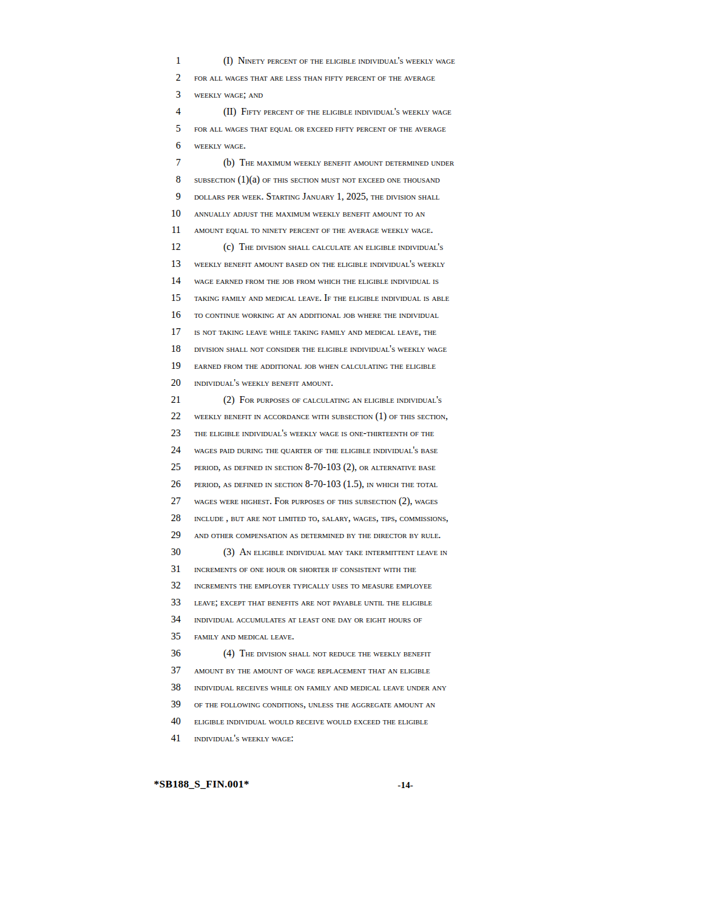| 1 | (I) Ninety percent of the eligible individual's weekly wage |
| 2 | for all wages that are less than fifty percent of the average |
| 3 | weekly wage; and |
| 4 | (II) Fifty percent of the eligible individual's weekly wage |
| 5 | for all wages that equal or exceed fifty percent of the average |
| 6 | weekly wage. |
| 7 | (b) The maximum weekly benefit amount determined under |
| 8 | subsection (1)(a) of this section must not exceed one thousand |
| 9 | dollars per week. Starting January 1, 2025, the division shall |
| 10 | annually adjust the maximum weekly benefit amount to an |
| 11 | amount equal to ninety percent of the average weekly wage. |
| 12 | (c) The division shall calculate an eligible individual's |
| 13 | weekly benefit amount based on the eligible individual's weekly |
| 14 | wage earned from the job from which the eligible individual is |
| 15 | taking family and medical leave. If the eligible individual is able |
| 16 | to continue working at an additional job where the individual |
| 17 | is not taking leave while taking family and medical leave, the |
| 18 | division shall not consider the eligible individual's weekly wage |
| 19 | earned from the additional job when calculating the eligible |
| 20 | individual's weekly benefit amount. |
| 21 | (2) For purposes of calculating an eligible individual's |
| 22 | weekly benefit in accordance with subsection (1) of this section, |
| 23 | the eligible individual's weekly wage is one-thirteenth of the |
| 24 | wages paid during the quarter of the eligible individual's base |
| 25 | period, as defined in section 8-70-103 (2), or alternative base |
| 26 | period, as defined in section 8-70-103 (1.5), in which the total |
| 27 | wages were highest. For purposes of this subsection (2), wages |
| 28 | include , but are not limited to, salary, wages, tips, commissions, |
| 29 | and other compensation as determined by the director by rule. |
| 30 | (3) An eligible individual may take intermittent leave in |
| 31 | increments of one hour or shorter if consistent with the |
| 32 | increments the employer typically uses to measure employee |
| 33 | leave; except that benefits are not payable until the eligible |
| 34 | individual accumulates at least one day or eight hours of |
| 35 | family and medical leave. |
| 36 | (4) The division shall not reduce the weekly benefit |
| 37 | amount by the amount of wage replacement that an eligible |
| 38 | individual receives while on family and medical leave under any |
| 39 | of the following conditions, unless the aggregate amount an |
| 40 | eligible individual would receive would exceed the eligible |
| 41 | individual's weekly wage: |
*SB188_S_FIN.001* -14-